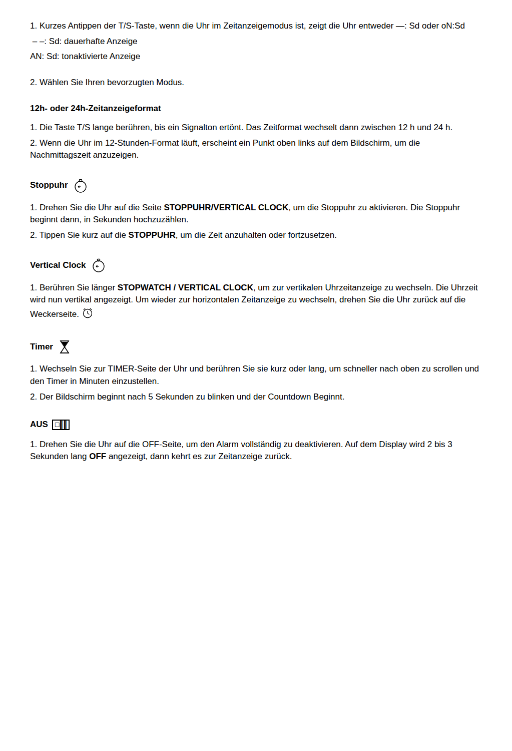1. Kurzes Antippen der T/S-Taste, wenn die Uhr im Zeitanzeigemodus ist, zeigt die Uhr entweder —: Sd oder oN:Sd
– –: Sd: dauerhafte Anzeige
AN: Sd: tonaktivierte Anzeige
2. Wählen Sie Ihren bevorzugten Modus.
12h- oder 24h-Zeitanzeigeformat
1. Die Taste T/S lange berühren, bis ein Signalton ertönt. Das Zeitformat wechselt dann zwischen 12 h und 24 h.
2. Wenn die Uhr im 12-Stunden-Format läuft, erscheint ein Punkt oben links auf dem Bildschirm, um die Nachmittagszeit anzuzeigen.
Stoppuhr
1. Drehen Sie die Uhr auf die Seite STOPPUHR/VERTICAL CLOCK, um die Stoppuhr zu aktivieren. Die Stoppuhr beginnt dann, in Sekunden hochzuzählen.
2. Tippen Sie kurz auf die STOPPUHR, um die Zeit anzuhalten oder fortzusetzen.
Vertical Clock
1. Berühren Sie länger STOPWATCH / VERTICAL CLOCK, um zur vertikalen Uhrzeitanzeige zu wechseln. Die Uhrzeit wird nun vertikal angezeigt. Um wieder zur horizontalen Zeitanzeige zu wechseln, drehen Sie die Uhr zurück auf die Weckerseite.
Timer
1. Wechseln Sie zur TIMER-Seite der Uhr und berühren Sie sie kurz oder lang, um schneller nach oben zu scrollen und den Timer in Minuten einzustellen.
2. Der Bildschirm beginnt nach 5 Sekunden zu blinken und der Countdown Beginnt.
AUS ☐∥∥
1. Drehen Sie die Uhr auf die OFF-Seite, um den Alarm vollständig zu deaktivieren. Auf dem Display wird 2 bis 3 Sekunden lang OFF angezeigt, dann kehrt es zur Zeitanzeige zurück.